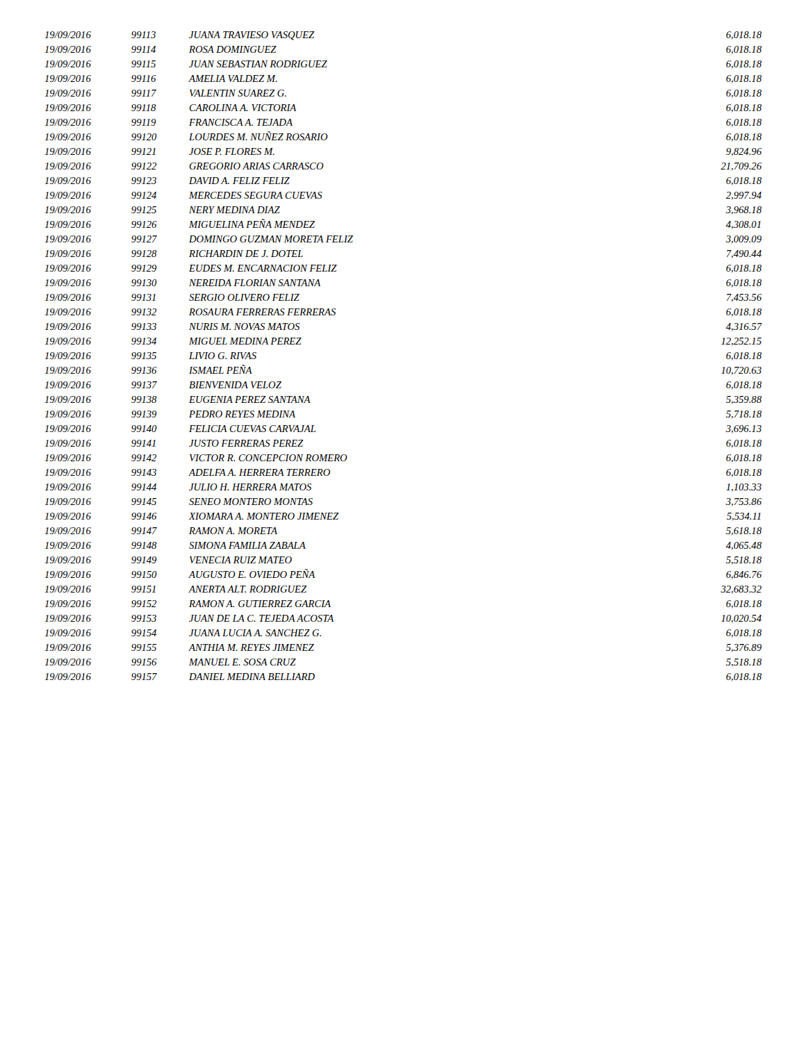| 19/09/2016 | 99113 | JUANA TRAVIESO VASQUEZ | 6,018.18 |
| 19/09/2016 | 99114 | ROSA DOMINGUEZ | 6,018.18 |
| 19/09/2016 | 99115 | JUAN SEBASTIAN RODRIGUEZ | 6,018.18 |
| 19/09/2016 | 99116 | AMELIA VALDEZ M. | 6,018.18 |
| 19/09/2016 | 99117 | VALENTIN SUAREZ G. | 6,018.18 |
| 19/09/2016 | 99118 | CAROLINA A. VICTORIA | 6,018.18 |
| 19/09/2016 | 99119 | FRANCISCA A. TEJADA | 6,018.18 |
| 19/09/2016 | 99120 | LOURDES M. NUÑEZ ROSARIO | 6,018.18 |
| 19/09/2016 | 99121 | JOSE P. FLORES M. | 9,824.96 |
| 19/09/2016 | 99122 | GREGORIO ARIAS CARRASCO | 21,709.26 |
| 19/09/2016 | 99123 | DAVID A. FELIZ FELIZ | 6,018.18 |
| 19/09/2016 | 99124 | MERCEDES SEGURA CUEVAS | 2,997.94 |
| 19/09/2016 | 99125 | NERY MEDINA DIAZ | 3,968.18 |
| 19/09/2016 | 99126 | MIGUELINA PEÑA MENDEZ | 4,308.01 |
| 19/09/2016 | 99127 | DOMINGO GUZMAN MORETA FELIZ | 3,009.09 |
| 19/09/2016 | 99128 | RICHARDIN DE J. DOTEL | 7,490.44 |
| 19/09/2016 | 99129 | EUDES M. ENCARNACION FELIZ | 6,018.18 |
| 19/09/2016 | 99130 | NEREIDA FLORIAN SANTANA | 6,018.18 |
| 19/09/2016 | 99131 | SERGIO OLIVERO FELIZ | 7,453.56 |
| 19/09/2016 | 99132 | ROSAURA FERRERAS FERRERAS | 6,018.18 |
| 19/09/2016 | 99133 | NURIS M. NOVAS MATOS | 4,316.57 |
| 19/09/2016 | 99134 | MIGUEL MEDINA PEREZ | 12,252.15 |
| 19/09/2016 | 99135 | LIVIO G. RIVAS | 6,018.18 |
| 19/09/2016 | 99136 | ISMAEL PEÑA | 10,720.63 |
| 19/09/2016 | 99137 | BIENVENIDA VELOZ | 6,018.18 |
| 19/09/2016 | 99138 | EUGENIA PEREZ SANTANA | 5,359.88 |
| 19/09/2016 | 99139 | PEDRO REYES MEDINA | 5,718.18 |
| 19/09/2016 | 99140 | FELICIA CUEVAS CARVAJAL | 3,696.13 |
| 19/09/2016 | 99141 | JUSTO FERRERAS PEREZ | 6,018.18 |
| 19/09/2016 | 99142 | VICTOR R. CONCEPCION ROMERO | 6,018.18 |
| 19/09/2016 | 99143 | ADELFA A. HERRERA TERRERO | 6,018.18 |
| 19/09/2016 | 99144 | JULIO H. HERRERA MATOS | 1,103.33 |
| 19/09/2016 | 99145 | SENEO MONTERO MONTAS | 3,753.86 |
| 19/09/2016 | 99146 | XIOMARA A. MONTERO JIMENEZ | 5,534.11 |
| 19/09/2016 | 99147 | RAMON A. MORETA | 5,618.18 |
| 19/09/2016 | 99148 | SIMONA FAMILIA ZABALA | 4,065.48 |
| 19/09/2016 | 99149 | VENECIA RUIZ MATEO | 5,518.18 |
| 19/09/2016 | 99150 | AUGUSTO E. OVIEDO PEÑA | 6,846.76 |
| 19/09/2016 | 99151 | ANERTA ALT. RODRIGUEZ | 32,683.32 |
| 19/09/2016 | 99152 | RAMON A. GUTIERREZ GARCIA | 6,018.18 |
| 19/09/2016 | 99153 | JUAN DE LA C. TEJEDA ACOSTA | 10,020.54 |
| 19/09/2016 | 99154 | JUANA LUCIA A. SANCHEZ G. | 6,018.18 |
| 19/09/2016 | 99155 | ANTHIA M. REYES JIMENEZ | 5,376.89 |
| 19/09/2016 | 99156 | MANUEL E. SOSA CRUZ | 5,518.18 |
| 19/09/2016 | 99157 | DANIEL MEDINA BELLIARD | 6,018.18 |